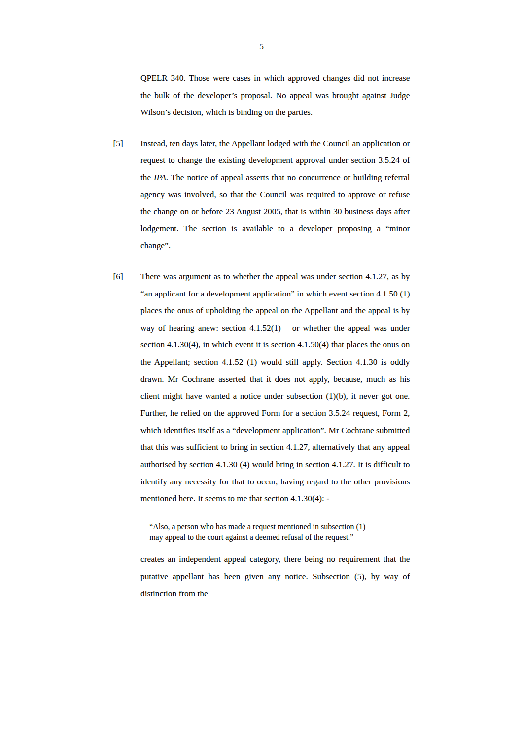5
QPELR 340. Those were cases in which approved changes did not increase the bulk of the developer’s proposal. No appeal was brought against Judge Wilson’s decision, which is binding on the parties.
[5]
Instead, ten days later, the Appellant lodged with the Council an application or request to change the existing development approval under section 3.5.24 of the IPA. The notice of appeal asserts that no concurrence or building referral agency was involved, so that the Council was required to approve or refuse the change on or before 23 August 2005, that is within 30 business days after lodgement. The section is available to a developer proposing a “minor change”.
[6]
There was argument as to whether the appeal was under section 4.1.27, as by “an applicant for a development application” in which event section 4.1.50 (1) places the onus of upholding the appeal on the Appellant and the appeal is by way of hearing anew: section 4.1.52(1) – or whether the appeal was under section 4.1.30(4), in which event it is section 4.1.50(4) that places the onus on the Appellant; section 4.1.52 (1) would still apply. Section 4.1.30 is oddly drawn. Mr Cochrane asserted that it does not apply, because, much as his client might have wanted a notice under subsection (1)(b), it never got one. Further, he relied on the approved Form for a section 3.5.24 request, Form 2, which identifies itself as a “development application”. Mr Cochrane submitted that this was sufficient to bring in section 4.1.27, alternatively that any appeal authorised by section 4.1.30 (4) would bring in section 4.1.27. It is difficult to identify any necessity for that to occur, having regard to the other provisions mentioned here. It seems to me that section 4.1.30(4): -
“Also, a person who has made a request mentioned in subsection (1)
may appeal to the court against a deemed refusal of the request.”
creates an independent appeal category, there being no requirement that the putative appellant has been given any notice. Subsection (5), by way of distinction from the